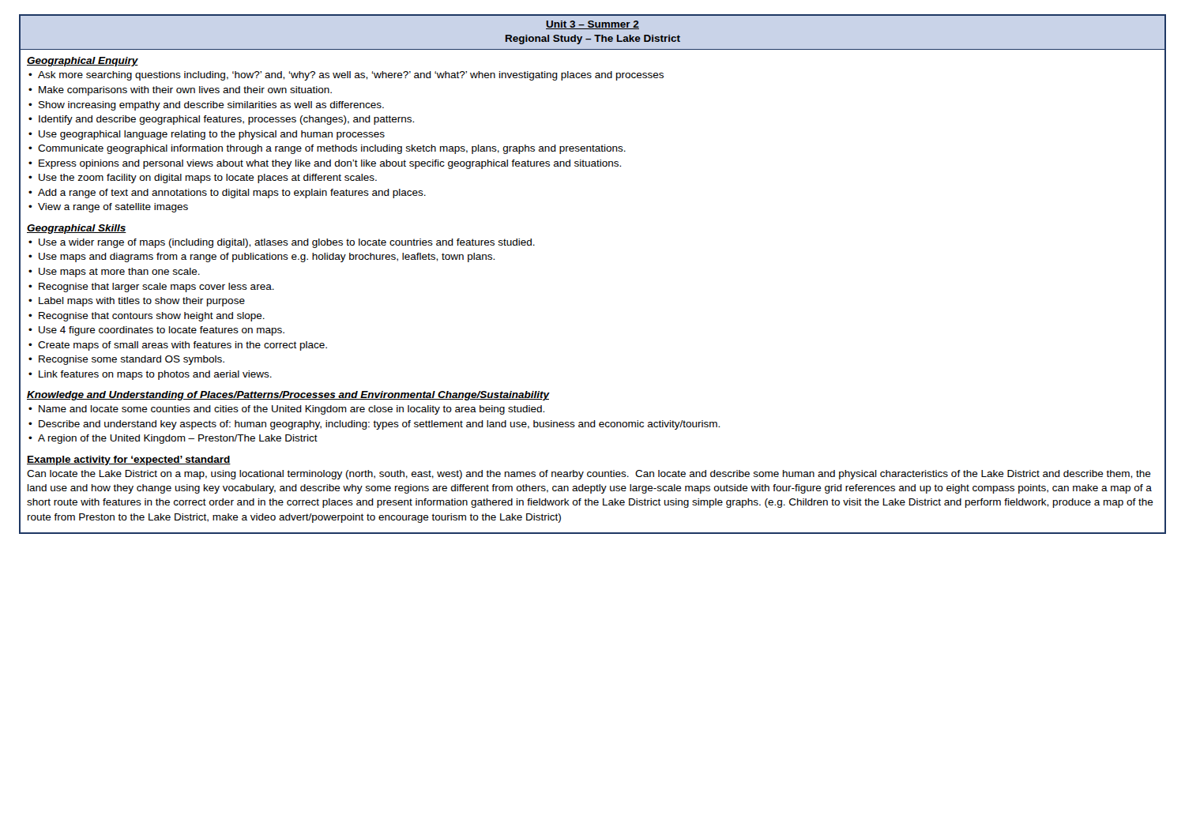Unit 3 – Summer 2
Regional Study – The Lake District
Geographical Enquiry
Ask more searching questions including, ‘how?’ and, ‘why? as well as, ‘where?’ and ‘what?’ when investigating places and processes
Make comparisons with their own lives and their own situation.
Show increasing empathy and describe similarities as well as differences.
Identify and describe geographical features, processes (changes), and patterns.
Use geographical language relating to the physical and human processes
Communicate geographical information through a range of methods including sketch maps, plans, graphs and presentations.
Express opinions and personal views about what they like and don’t like about specific geographical features and situations.
Use the zoom facility on digital maps to locate places at different scales.
Add a range of text and annotations to digital maps to explain features and places.
View a range of satellite images
Geographical Skills
Use a wider range of maps (including digital), atlases and globes to locate countries and features studied.
Use maps and diagrams from a range of publications e.g. holiday brochures, leaflets, town plans.
Use maps at more than one scale.
Recognise that larger scale maps cover less area.
Label maps with titles to show their purpose
Recognise that contours show height and slope.
Use 4 figure coordinates to locate features on maps.
Create maps of small areas with features in the correct place.
Recognise some standard OS symbols.
Link features on maps to photos and aerial views.
Knowledge and Understanding of Places/Patterns/Processes and Environmental Change/Sustainability
Name and locate some counties and cities of the United Kingdom are close in locality to area being studied.
Describe and understand key aspects of: human geography, including: types of settlement and land use, business and economic activity/tourism.
A region of the United Kingdom – Preston/The Lake District
Example activity for ‘expected’ standard
Can locate the Lake District on a map, using locational terminology (north, south, east, west) and the names of nearby counties. Can locate and describe some human and physical characteristics of the Lake District and describe them, the land use and how they change using key vocabulary, and describe why some regions are different from others, can adeptly use large-scale maps outside with four-figure grid references and up to eight compass points, can make a map of a short route with features in the correct order and in the correct places and present information gathered in fieldwork of the Lake District using simple graphs. (e.g. Children to visit the Lake District and perform fieldwork, produce a map of the route from Preston to the Lake District, make a video advert/powerpoint to encourage tourism to the Lake District)